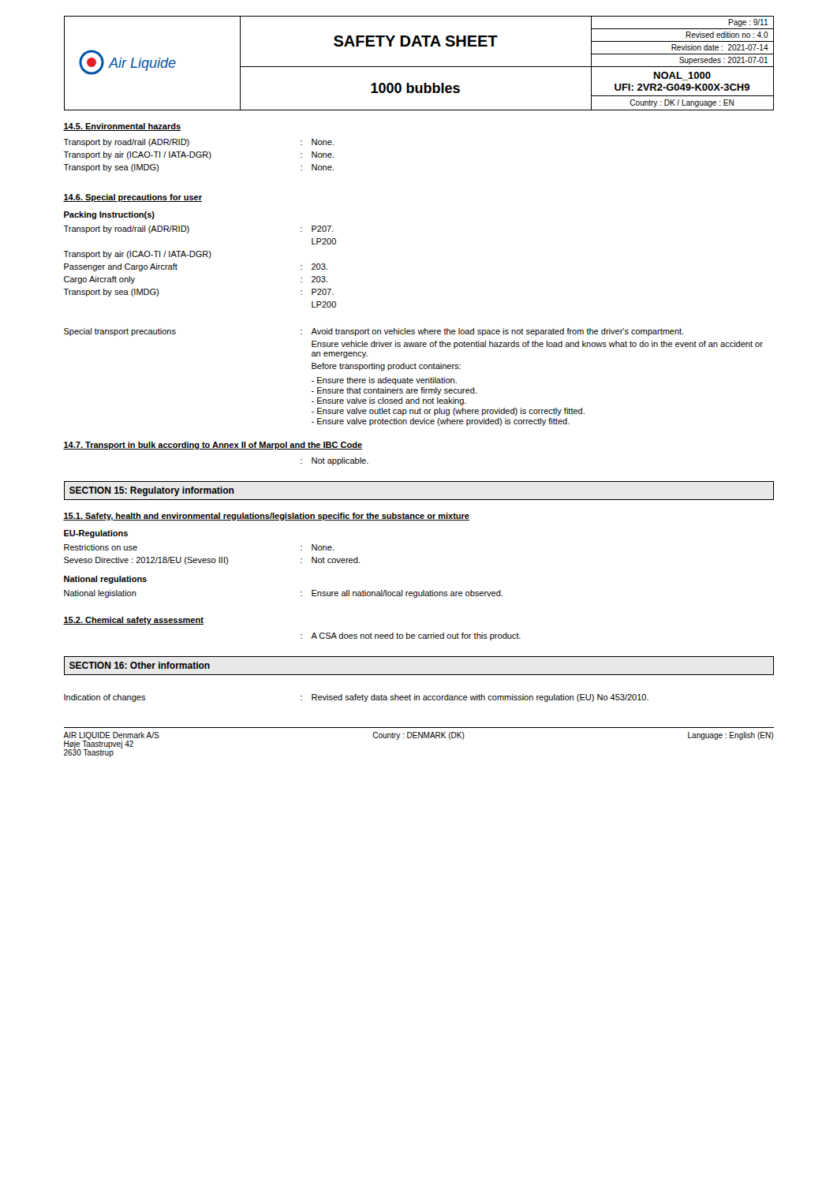| | SAFETY DATA SHEET | Page : 9/11 Revised edition no : 4.0 Revision date : 2021-07-14 Supersedes : 2021-07-01 |
| 1000 bubbles | NOAL_1000 UFI: 2VR2-G049-K00X-3CH9 Country : DK / Language : EN |
14.5. Environmental hazards
| Transport by road/rail (ADR/RID) | : | None. |
| Transport by air (ICAO-TI / IATA-DGR) | : | None. |
| Transport by sea (IMDG) | : | None. |
14.6. Special precautions for user
Packing Instruction(s)
| Transport by road/rail (ADR/RID) | : | P207. |
| | | LP200 |
| Transport by air (ICAO-TI / IATA-DGR) | | |
| Passenger and Cargo Aircraft | : | 203. |
| Cargo Aircraft only | : | 203. |
| Transport by sea (IMDG) | : | P207. |
| | | LP200 |
| Special transport precautions | : | Avoid transport on vehicles where the load space is not separated from the driver's compartment. |
| | | Ensure vehicle driver is aware of the potential hazards of the load and knows what to do in the event of an accident or an emergency. |
| | | Before transporting product containers: |
| | | - Ensure there is adequate ventilation. - Ensure that containers are firmly secured. - Ensure valve is closed and not leaking. - Ensure valve outlet cap nut or plug (where provided) is correctly fitted. - Ensure valve protection device (where provided) is correctly fitted. |
14.7. Transport in bulk according to Annex II of Marpol and the IBC Code
| | : | Not applicable. |
SECTION 15: Regulatory information
15.1. Safety, health and environmental regulations/legislation specific for the substance or mixture
EU-Regulations
| Restrictions on use | : | None. |
| Seveso Directive : 2012/18/EU (Seveso III) | : | Not covered. |
National regulations
| National legislation | : | Ensure all national/local regulations are observed. |
15.2. Chemical safety assessment
| | : | A CSA does not need to be carried out for this product. |
SECTION 16: Other information
| Indication of changes | : | Revised safety data sheet in accordance with commission regulation (EU) No 453/2010. |
AIR LIQUIDE Denmark A/S
Høje Taastrupvej 42
2630 Taastrup
Country : DENMARK (DK)
Language : English (EN)